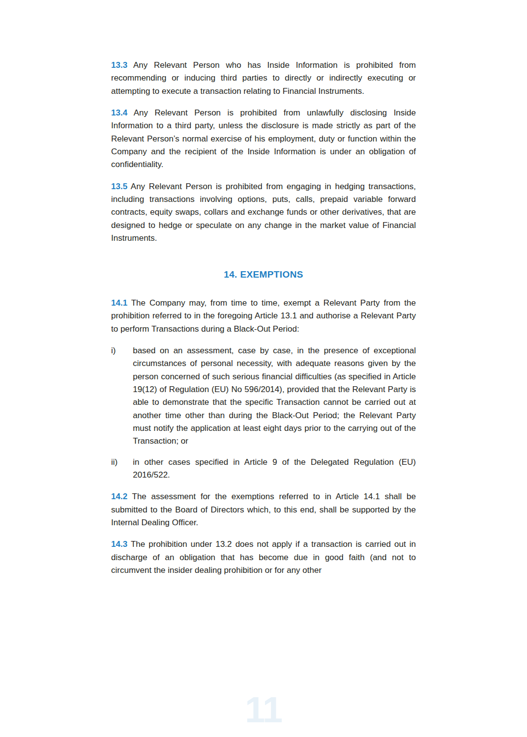13.3 Any Relevant Person who has Inside Information is prohibited from recommending or inducing third parties to directly or indirectly executing or attempting to execute a transaction relating to Financial Instruments.
13.4 Any Relevant Person is prohibited from unlawfully disclosing Inside Information to a third party, unless the disclosure is made strictly as part of the Relevant Person’s normal exercise of his employment, duty or function within the Company and the recipient of the Inside Information is under an obligation of confidentiality.
13.5 Any Relevant Person is prohibited from engaging in hedging transactions, including transactions involving options, puts, calls, prepaid variable forward contracts, equity swaps, collars and exchange funds or other derivatives, that are designed to hedge or speculate on any change in the market value of Financial Instruments.
14. EXEMPTIONS
14.1 The Company may, from time to time, exempt a Relevant Party from the prohibition referred to in the foregoing Article 13.1 and authorise a Relevant Party to perform Transactions during a Black-Out Period:
i) based on an assessment, case by case, in the presence of exceptional circumstances of personal necessity, with adequate reasons given by the person concerned of such serious financial difficulties (as specified in Article 19(12) of Regulation (EU) No 596/2014), provided that the Relevant Party is able to demonstrate that the specific Transaction cannot be carried out at another time other than during the Black-Out Period; the Relevant Party must notify the application at least eight days prior to the carrying out of the Transaction; or
ii) in other cases specified in Article 9 of the Delegated Regulation (EU) 2016/522.
14.2 The assessment for the exemptions referred to in Article 14.1 shall be submitted to the Board of Directors which, to this end, shall be supported by the Internal Dealing Officer.
14.3 The prohibition under 13.2 does not apply if a transaction is carried out in discharge of an obligation that has become due in good faith (and not to circumvent the insider dealing prohibition or for any other
11